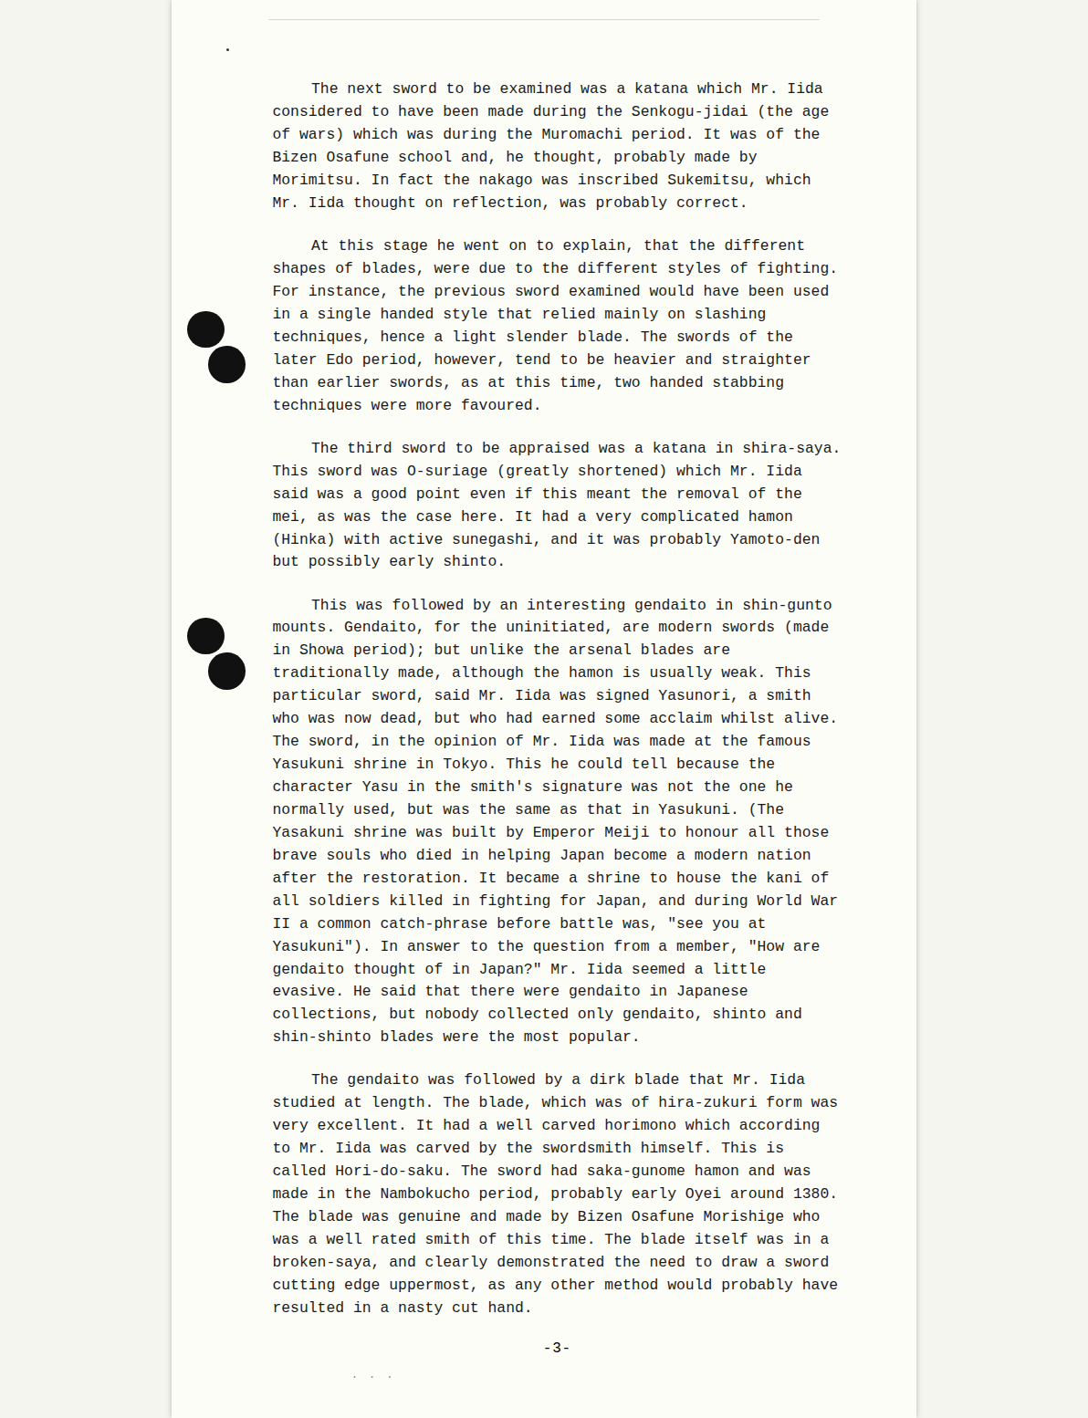The next sword to be examined was a katana which Mr. Iida considered to have been made during the Senkogu-jidai (the age of wars) which was during the Muromachi period. It was of the Bizen Osafune school and, he thought, probably made by Morimitsu. In fact the nakago was inscribed Sukemitsu, which Mr. Iida thought on reflection, was probably correct.
At this stage he went on to explain, that the different shapes of blades, were due to the different styles of fighting. For instance, the previous sword examined would have been used in a single handed style that relied mainly on slashing techniques, hence a light slender blade. The swords of the later Edo period, however, tend to be heavier and straighter than earlier swords, as at this time, two handed stabbing techniques were more favoured.
The third sword to be appraised was a katana in shira-saya. This sword was O-suriage (greatly shortened) which Mr. Iida said was a good point even if this meant the removal of the mei, as was the case here. It had a very complicated hamon (Hinka) with active sunegashi, and it was probably Yamoto-den but possibly early shinto.
This was followed by an interesting gendaito in shin-gunto mounts. Gendaito, for the uninitiated, are modern swords (made in Showa period); but unlike the arsenal blades are traditionally made, although the hamon is usually weak. This particular sword, said Mr. Iida was signed Yasunori, a smith who was now dead, but who had earned some acclaim whilst alive. The sword, in the opinion of Mr. Iida was made at the famous Yasukuni shrine in Tokyo. This he could tell because the character Yasu in the smith's signature was not the one he normally used, but was the same as that in Yasukuni. (The Yasakuni shrine was built by Emperor Meiji to honour all those brave souls who died in helping Japan become a modern nation after the restoration. It became a shrine to house the kani of all soldiers killed in fighting for Japan, and during World War II a common catch-phrase before battle was, "see you at Yasukuni"). In answer to the question from a member, "How are gendaito thought of in Japan?" Mr. Iida seemed a little evasive. He said that there were gendaito in Japanese collections, but nobody collected only gendaito, shinto and shin-shinto blades were the most popular.
The gendaito was followed by a dirk blade that Mr. Iida studied at length. The blade, which was of hira-zukuri form was very excellent. It had a well carved horimono which according to Mr. Iida was carved by the swordsmith himself. This is called Hori-do-saku. The sword had saka-gunome hamon and was made in the Nambokucho period, probably early Oyei around 1380. The blade was genuine and made by Bizen Osafune Morishige who was a well rated smith of this time. The blade itself was in a broken-saya, and clearly demonstrated the need to draw a sword cutting edge uppermost, as any other method would probably have resulted in a nasty cut hand.
-3-
. . .